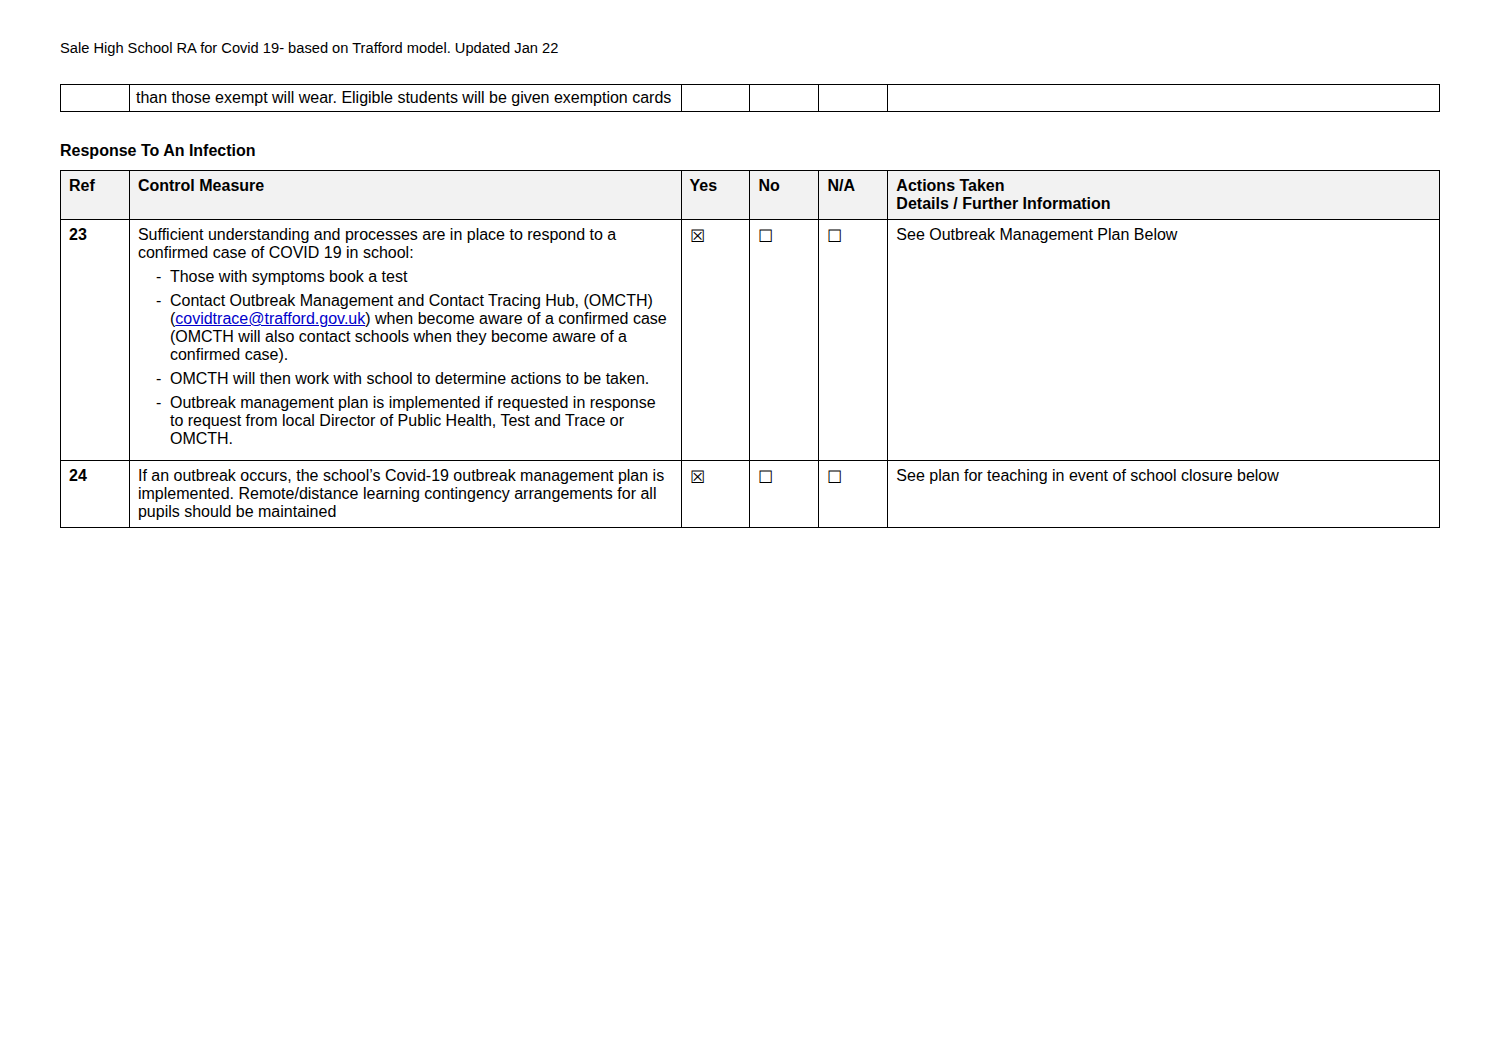Sale High School RA for Covid 19- based on Trafford model. Updated Jan 22
| | than those exempt will wear. Eligible students will be given exemption cards | | | | |
Response To An Infection
| Ref | Control Measure | Yes | No | N/A | Actions Taken Details / Further Information |
| --- | --- | --- | --- | --- | --- |
| 23 | Sufficient understanding and processes are in place to respond to a confirmed case of COVID 19 in school: Those with symptoms book a test Contact Outbreak Management and Contact Tracing Hub, (OMCTH) ( covidtrace@trafford.gov.uk ) when become aware of a confirmed case (OMCTH will also contact schools when they become aware of a confirmed case). OMCTH will then work with school to determine actions to be taken. Outbreak management plan is implemented if requested in response to request from local Director of Public Health, Test and Trace or OMCTH. | ☒ | ☐ | ☐ | See Outbreak Management Plan Below |
| 24 | If an outbreak occurs, the school’s Covid-19 outbreak management plan is implemented. Remote/distance learning contingency arrangements for all pupils should be maintained | ☒ | ☐ | ☐ | See plan for teaching in event of school closure below |